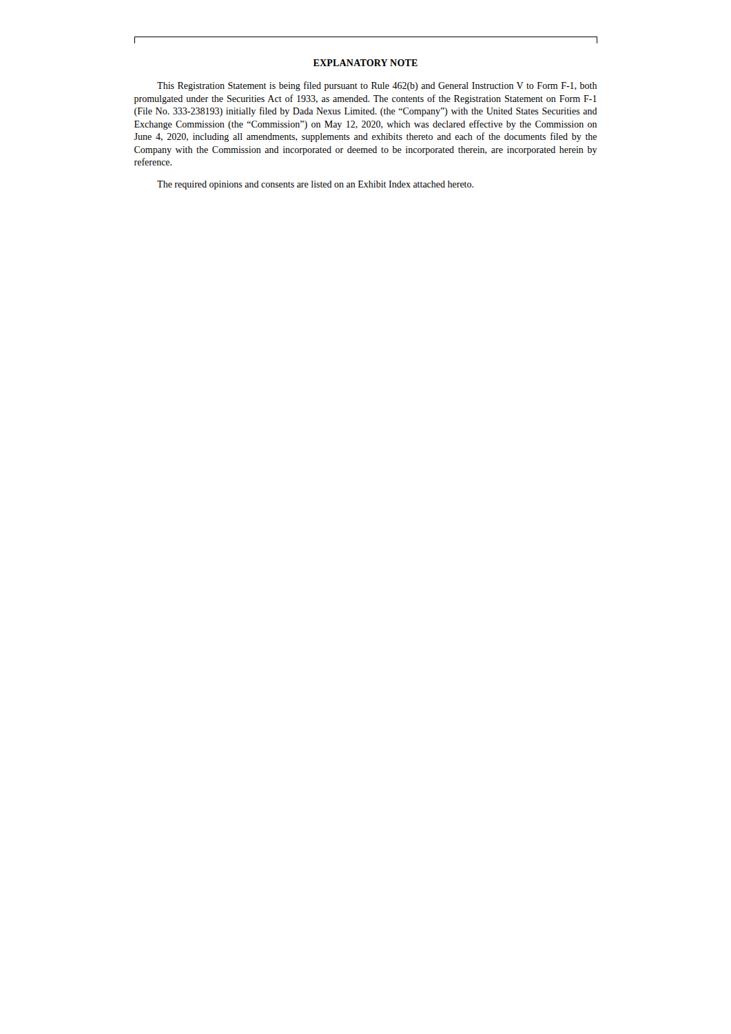EXPLANATORY NOTE
This Registration Statement is being filed pursuant to Rule 462(b) and General Instruction V to Form F-1, both promulgated under the Securities Act of 1933, as amended. The contents of the Registration Statement on Form F-1 (File No. 333-238193) initially filed by Dada Nexus Limited. (the “Company”) with the United States Securities and Exchange Commission (the “Commission”) on May 12, 2020, which was declared effective by the Commission on June 4, 2020, including all amendments, supplements and exhibits thereto and each of the documents filed by the Company with the Commission and incorporated or deemed to be incorporated therein, are incorporated herein by reference.
The required opinions and consents are listed on an Exhibit Index attached hereto.